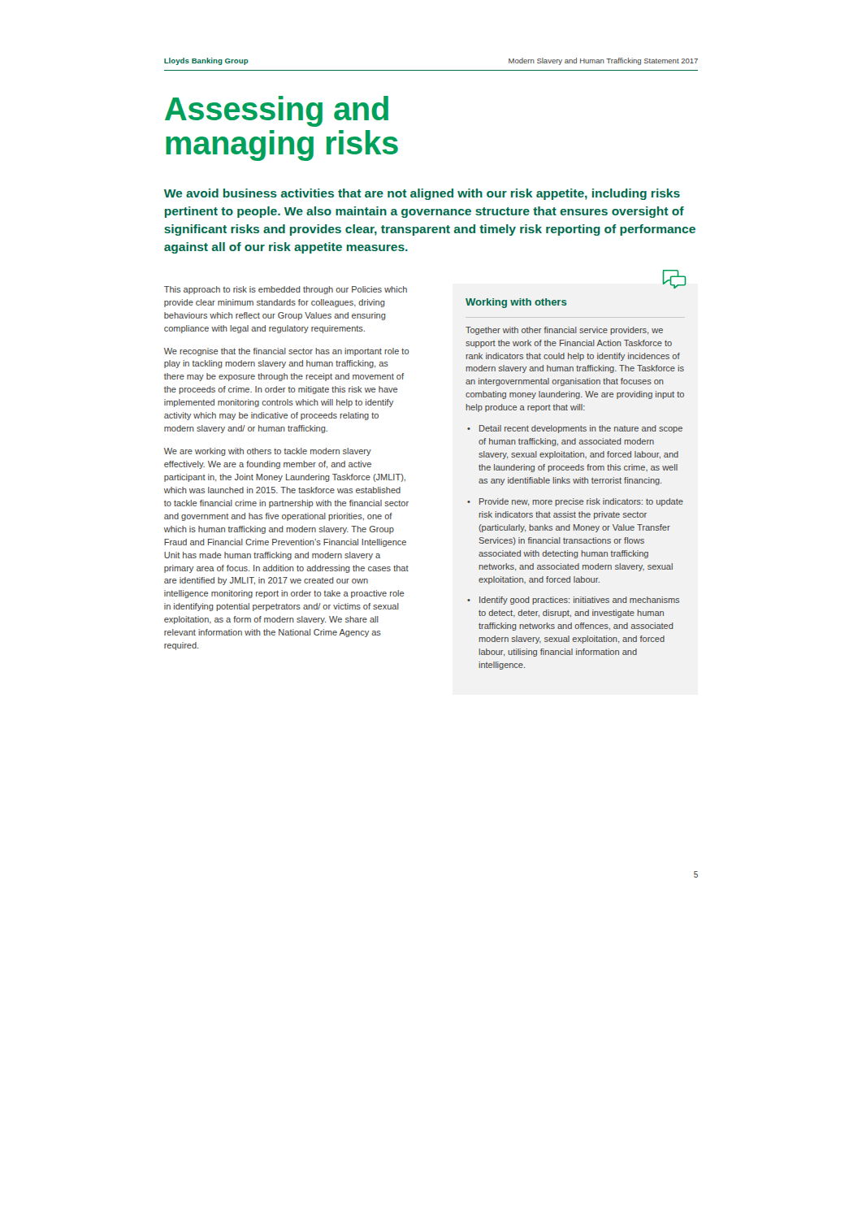Lloyds Banking Group
Modern Slavery and Human Trafficking Statement 2017
Assessing and
managing risks
We avoid business activities that are not aligned with our risk appetite, including risks pertinent to people. We also maintain a governance structure that ensures oversight of significant risks and provides clear, transparent and timely risk reporting of performance against all of our risk appetite measures.
This approach to risk is embedded through our Policies which provide clear minimum standards for colleagues, driving behaviours which reflect our Group Values and ensuring compliance with legal and regulatory requirements.
We recognise that the financial sector has an important role to play in tackling modern slavery and human trafficking, as there may be exposure through the receipt and movement of the proceeds of crime. In order to mitigate this risk we have implemented monitoring controls which will help to identify activity which may be indicative of proceeds relating to modern slavery and/ or human trafficking.
We are working with others to tackle modern slavery effectively. We are a founding member of, and active participant in, the Joint Money Laundering Taskforce (JMLIT), which was launched in 2015. The taskforce was established to tackle financial crime in partnership with the financial sector and government and has five operational priorities, one of which is human trafficking and modern slavery. The Group Fraud and Financial Crime Prevention’s Financial Intelligence Unit has made human trafficking and modern slavery a primary area of focus. In addition to addressing the cases that are identified by JMLIT, in 2017 we created our own intelligence monitoring report in order to take a proactive role in identifying potential perpetrators and/ or victims of sexual exploitation, as a form of modern slavery. We share all relevant information with the National Crime Agency as required.
Working with others
Together with other financial service providers, we support the work of the Financial Action Taskforce to rank indicators that could help to identify incidences of modern slavery and human trafficking. The Taskforce is an intergovernmental organisation that focuses on combating money laundering. We are providing input to help produce a report that will:
Detail recent developments in the nature and scope of human trafficking, and associated modern slavery, sexual exploitation, and forced labour, and the laundering of proceeds from this crime, as well as any identifiable links with terrorist financing.
Provide new, more precise risk indicators: to update risk indicators that assist the private sector (particularly, banks and Money or Value Transfer Services) in financial transactions or flows associated with detecting human trafficking networks, and associated modern slavery, sexual exploitation, and forced labour.
Identify good practices: initiatives and mechanisms to detect, deter, disrupt, and investigate human trafficking networks and offences, and associated modern slavery, sexual exploitation, and forced labour, utilising financial information and intelligence.
5